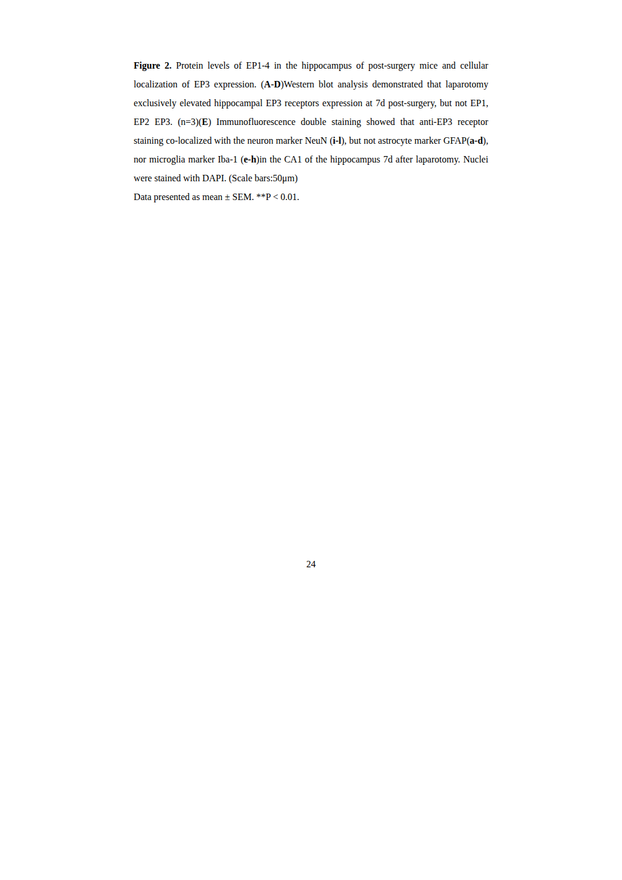Figure 2. Protein levels of EP1-4 in the hippocampus of post-surgery mice and cellular localization of EP3 expression. (A-D)Western blot analysis demonstrated that laparotomy exclusively elevated hippocampal EP3 receptors expression at 7d post-surgery, but not EP1, EP2 EP3. (n=3)(E) Immunofluorescence double staining showed that anti-EP3 receptor staining co-localized with the neuron marker NeuN (i-l), but not astrocyte marker GFAP(a-d), nor microglia marker Iba-1 (e-h)in the CA1 of the hippocampus 7d after laparotomy. Nuclei were stained with DAPI. (Scale bars:50μm)
Data presented as mean ± SEM. **P < 0.01.
24